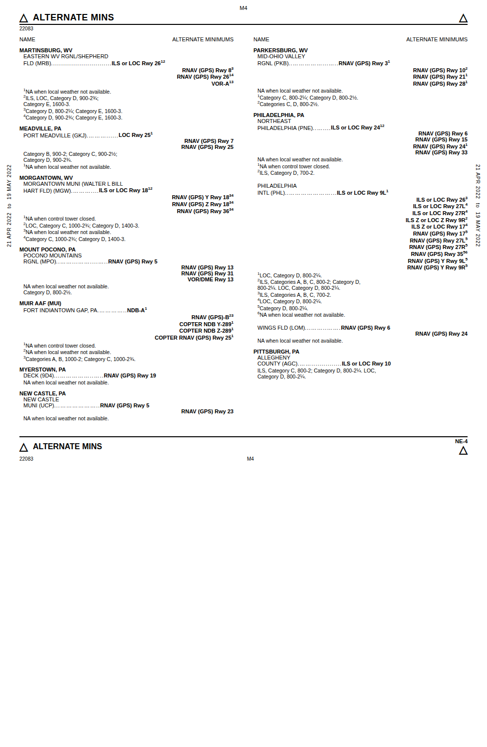M4
△ ALTERNATE MINS
△
22083
21 APR 2022 to 19 MAY 2022
21 APR 2022 to 19 MAY 2022
NAME ALTERNATE MINIMUMS
MARTINSBURG, WV
EASTERN WV RGNL/SHEPHERD
FLD (MRB).............................. ILS or LOC Rwy 2612
RNAV (GPS) Rwy 83
RNAV (GPS) Rwy 2614
VOR-A13
1NA when local weather not available.
2ILS, LOC, Category D, 900-2¾;
Category E, 1600-3.
3Category D, 800-2¼; Category E, 1600-3.
4Category D, 900-2¾; Category E, 1600-3.
MEADVILLE, PA
PORT MEADVILLE (GKJ).………...... LOC Rwy 251
RNAV (GPS) Rwy 7
RNAV (GPS) Rwy 25
Category B, 900-2; Category C, 900-2½;
Category D, 900-2¾.
1NA when local weather not available.
MORGANTOWN, WV
MORGANTOWN MUNI (WALTER L BILL
HART FLD) (MGW).……….... ILS or LOC Rwy 1812
RNAV (GPS) Y Rwy 1834
RNAV (GPS) Z Rwy 1834
RNAV (GPS) Rwy 3634
1NA when control tower closed.
2LOC, Category C, 1000-2¾; Category D, 1400-3.
3NA when local weather not available.
4Category C, 1000-2¾; Category D, 1400-3.
MOUNT POCONO, PA
POCONO MOUNTAINS
RGNL (MPO)..……...……....….. RNAV (GPS) Rwy 5
RNAV (GPS) Rwy 13
RNAV (GPS) Rwy 31
VOR/DME Rwy 13
NA when local weather not available.
Category D, 800-2½.
MUIR AAF (MUI)
FORT INDIANTOWN GAP, PA.………….. NDB-A1
RNAV (GPS)-B23
COPTER NDB Y-2891
COPTER NDB Z-2891
COPTER RNAV (GPS) Rwy 251
1NA when control tower closed.
2NA when local weather not available.
3Categories A, B, 1000-2; Category C, 1000-2¾.
MYERSTOWN, PA
DECK (9D4)...……………..….. RNAV (GPS) Rwy 19
NA when local weather not available.
NEW CASTLE, PA
NEW CASTLE
MUNI (UCP)...……………….. RNAV (GPS) Rwy 5
RNAV (GPS) Rwy 23
NA when local weather not available.
NAME ALTERNATE MINIMUMS
PARKERSBURG, WV
MID-OHIO VALLEY
RGNL (PKB)..……………...….. RNAV (GPS) Rwy 31
RNAV (GPS) Rwy 102
RNAV (GPS) Rwy 211
RNAV (GPS) Rwy 281
NA when local weather not available.
1Category C, 800-2¼; Category D, 800-2½.
2Categories C, D, 800-2½.
PHILADELPHIA, PA
NORTHEAST
PHILADELPHIA (PNE)..….... ILS or LOC Rwy 2412
RNAV (GPS) Rwy 6
RNAV (GPS) Rwy 15
RNAV (GPS) Rwy 241
RNAV (GPS) Rwy 33
NA when local weather not available.
1NA when control tower closed.
2ILS, Category D, 700-2.
PHILADELPHIA
INTL (PHL)..…………………... ILS or LOC Rwy 9L1
ILS or LOC Rwy 263
ILS or LOC Rwy 27L4
ILS or LOC Rwy 27R4
ILS Z or LOC Z Rwy 9R2
ILS Z or LOC Rwy 174
RNAV (GPS) Rwy 175
RNAV (GPS) Rwy 27L5
RNAV (GPS) Rwy 27R5
RNAV (GPS) Rwy 3556
RNAV (GPS) Y Rwy 9L5
RNAV (GPS) Y Rwy 9R5
1LOC, Category D, 800-2¼.
2ILS, Categories A, B, C, 800-2; Category D,
800-2¼. LOC, Category D, 800-2¼.
3ILS, Categories A, B, C, 700-2.
4LOC, Category D, 800-2¼.
5Category D, 800-2¼.
6NA when local weather not available.
WINGS FLD (LOM)...……..……. RNAV (GPS) Rwy 6
RNAV (GPS) Rwy 24
NA when local weather not available.
PITTSBURGH, PA
ALLEGHENY
COUNTY (AGC).……............... ILS or LOC Rwy 10
ILS, Category C, 800-2; Category D, 800-2¼. LOC,
Category D, 800-2¼.
△ ALTERNATE MINS
NE-4
△
22083 M4